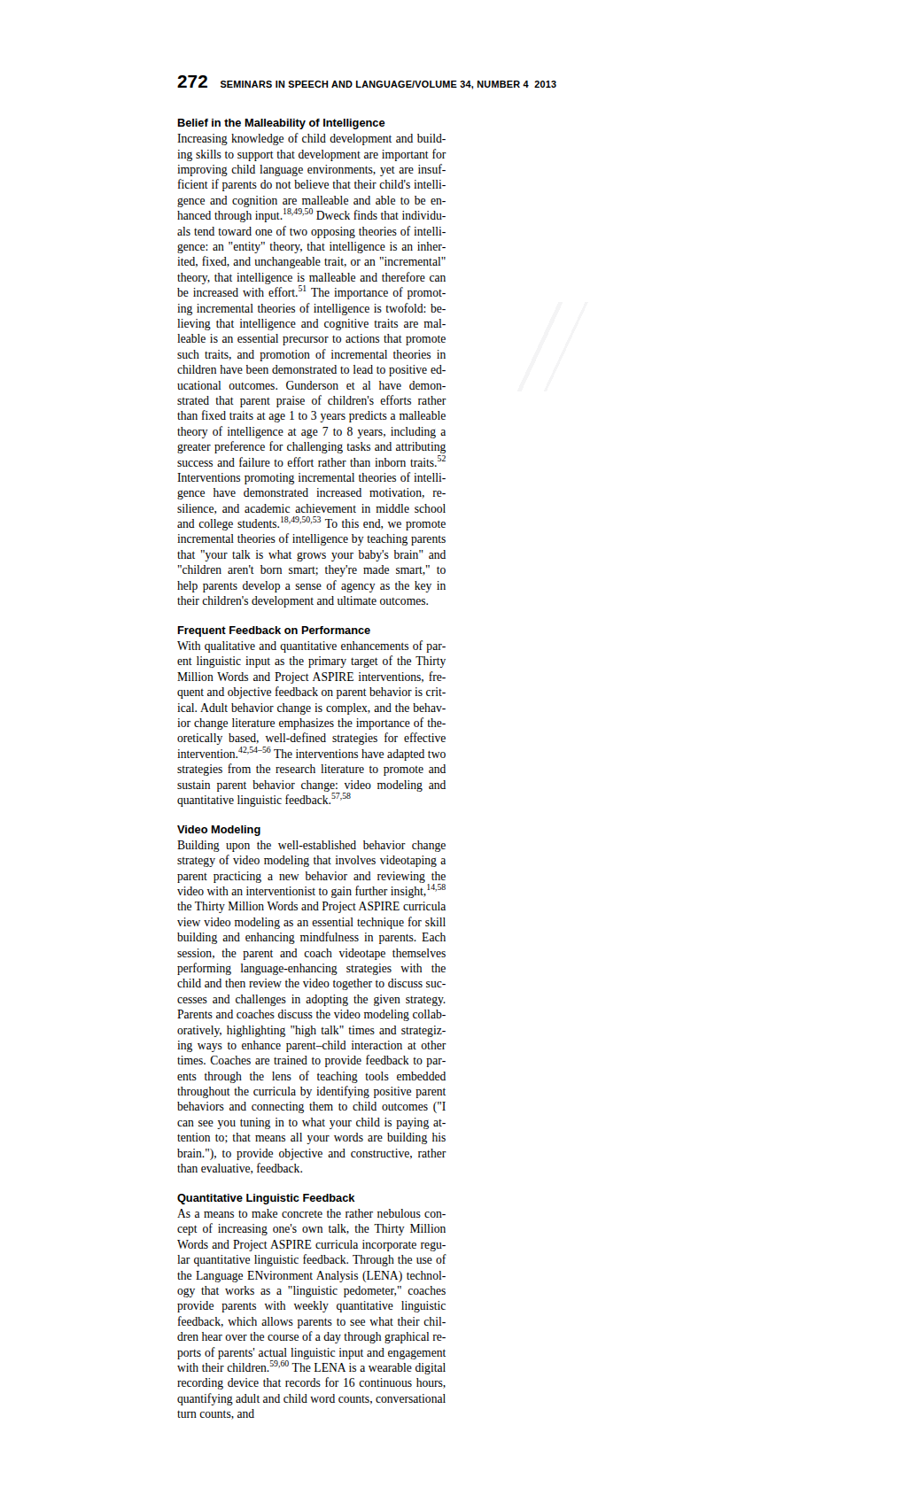272 Seminars in Speech and Language/Volume 34, Number 4 2013
Belief in the Malleability of Intelligence
Increasing knowledge of child development and building skills to support that development are important for improving child language environments, yet are insufficient if parents do not believe that their child's intelligence and cognition are malleable and able to be enhanced through input.18,49,50 Dweck finds that individuals tend toward one of two opposing theories of intelligence: an "entity" theory, that intelligence is an inherited, fixed, and unchangeable trait, or an "incremental" theory, that intelligence is malleable and therefore can be increased with effort.51 The importance of promoting incremental theories of intelligence is twofold: believing that intelligence and cognitive traits are malleable is an essential precursor to actions that promote such traits, and promotion of incremental theories in children have been demonstrated to lead to positive educational outcomes. Gunderson et al have demonstrated that parent praise of children's efforts rather than fixed traits at age 1 to 3 years predicts a malleable theory of intelligence at age 7 to 8 years, including a greater preference for challenging tasks and attributing success and failure to effort rather than inborn traits.52 Interventions promoting incremental theories of intelligence have demonstrated increased motivation, resilience, and academic achievement in middle school and college students.18,49,50,53 To this end, we promote incremental theories of intelligence by teaching parents that "your talk is what grows your baby's brain" and "children aren't born smart; they're made smart," to help parents develop a sense of agency as the key in their children's development and ultimate outcomes.
Frequent Feedback on Performance
With qualitative and quantitative enhancements of parent linguistic input as the primary target of the Thirty Million Words and Project ASPIRE interventions, frequent and objective feedback on parent behavior is critical. Adult behavior change is complex, and the behavior change literature emphasizes the importance of theoretically based, well-defined strategies for effective intervention.42,54–56 The interventions have adapted two strategies from the research literature to promote and sustain parent behavior change: video modeling and quantitative linguistic feedback.57,58
Video Modeling
Building upon the well-established behavior change strategy of video modeling that involves videotaping a parent practicing a new behavior and reviewing the video with an interventionist to gain further insight,14,58 the Thirty Million Words and Project ASPIRE curricula view video modeling as an essential technique for skill building and enhancing mindfulness in parents. Each session, the parent and coach videotape themselves performing language-enhancing strategies with the child and then review the video together to discuss successes and challenges in adopting the given strategy. Parents and coaches discuss the video modeling collaboratively, highlighting "high talk" times and strategizing ways to enhance parent–child interaction at other times. Coaches are trained to provide feedback to parents through the lens of teaching tools embedded throughout the curricula by identifying positive parent behaviors and connecting them to child outcomes ("I can see you tuning in to what your child is paying attention to; that means all your words are building his brain."), to provide objective and constructive, rather than evaluative, feedback.
Quantitative Linguistic Feedback
As a means to make concrete the rather nebulous concept of increasing one's own talk, the Thirty Million Words and Project ASPIRE curricula incorporate regular quantitative linguistic feedback. Through the use of the Language ENvironment Analysis (LENA) technology that works as a "linguistic pedometer," coaches provide parents with weekly quantitative linguistic feedback, which allows parents to see what their children hear over the course of a day through graphical reports of parents' actual linguistic input and engagement with their children.59,60 The LENA is a wearable digital recording device that records for 16 continuous hours, quantifying adult and child word counts, conversational turn counts, and